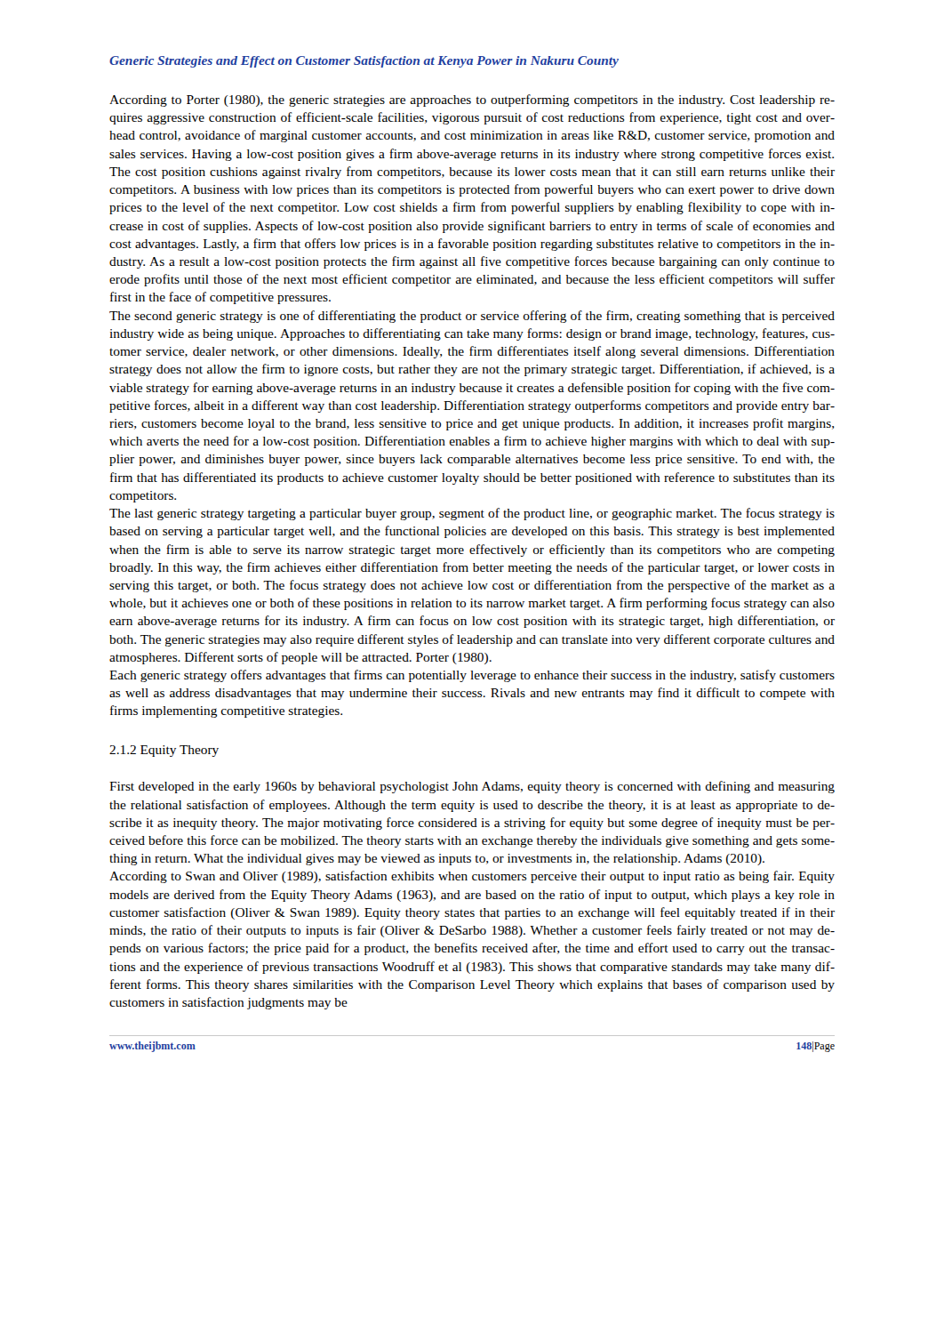Generic Strategies and Effect on Customer Satisfaction at Kenya Power in Nakuru County
According to Porter (1980), the generic strategies are approaches to outperforming competitors in the industry. Cost leadership requires aggressive construction of efficient-scale facilities, vigorous pursuit of cost reductions from experience, tight cost and overhead control, avoidance of marginal customer accounts, and cost minimization in areas like R&D, customer service, promotion and sales services. Having a low-cost position gives a firm above-average returns in its industry where strong competitive forces exist. The cost position cushions against rivalry from competitors, because its lower costs mean that it can still earn returns unlike their competitors. A business with low prices than its competitors is protected from powerful buyers who can exert power to drive down prices to the level of the next competitor. Low cost shields a firm from powerful suppliers by enabling flexibility to cope with increase in cost of supplies. Aspects of low-cost position also provide significant barriers to entry in terms of scale of economies and cost advantages. Lastly, a firm that offers low prices is in a favorable position regarding substitutes relative to competitors in the industry. As a result a low-cost position protects the firm against all five competitive forces because bargaining can only continue to erode profits until those of the next most efficient competitor are eliminated, and because the less efficient competitors will suffer first in the face of competitive pressures.
The second generic strategy is one of differentiating the product or service offering of the firm, creating something that is perceived industry wide as being unique. Approaches to differentiating can take many forms: design or brand image, technology, features, customer service, dealer network, or other dimensions. Ideally, the firm differentiates itself along several dimensions. Differentiation strategy does not allow the firm to ignore costs, but rather they are not the primary strategic target. Differentiation, if achieved, is a viable strategy for earning above-average returns in an industry because it creates a defensible position for coping with the five competitive forces, albeit in a different way than cost leadership. Differentiation strategy outperforms competitors and provide entry barriers, customers become loyal to the brand, less sensitive to price and get unique products. In addition, it increases profit margins, which averts the need for a low-cost position. Differentiation enables a firm to achieve higher margins with which to deal with supplier power, and diminishes buyer power, since buyers lack comparable alternatives become less price sensitive. To end with, the firm that has differentiated its products to achieve customer loyalty should be better positioned with reference to substitutes than its competitors.
The last generic strategy targeting a particular buyer group, segment of the product line, or geographic market. The focus strategy is based on serving a particular target well, and the functional policies are developed on this basis. This strategy is best implemented when the firm is able to serve its narrow strategic target more effectively or efficiently than its competitors who are competing broadly. In this way, the firm achieves either differentiation from better meeting the needs of the particular target, or lower costs in serving this target, or both. The focus strategy does not achieve low cost or differentiation from the perspective of the market as a whole, but it achieves one or both of these positions in relation to its narrow market target. A firm performing focus strategy can also earn above-average returns for its industry. A firm can focus on low cost position with its strategic target, high differentiation, or both. The generic strategies may also require different styles of leadership and can translate into very different corporate cultures and atmospheres. Different sorts of people will be attracted. Porter (1980).
Each generic strategy offers advantages that firms can potentially leverage to enhance their success in the industry, satisfy customers as well as address disadvantages that may undermine their success. Rivals and new entrants may find it difficult to compete with firms implementing competitive strategies.
2.1.2 Equity Theory
First developed in the early 1960s by behavioral psychologist John Adams, equity theory is concerned with defining and measuring the relational satisfaction of employees. Although the term equity is used to describe the theory, it is at least as appropriate to describe it as inequity theory. The major motivating force considered is a striving for equity but some degree of inequity must be perceived before this force can be mobilized. The theory starts with an exchange thereby the individuals give something and gets something in return. What the individual gives may be viewed as inputs to, or investments in, the relationship. Adams (2010).
According to Swan and Oliver (1989), satisfaction exhibits when customers perceive their output to input ratio as being fair. Equity models are derived from the Equity Theory Adams (1963), and are based on the ratio of input to output, which plays a key role in customer satisfaction (Oliver & Swan 1989). Equity theory states that parties to an exchange will feel equitably treated if in their minds, the ratio of their outputs to inputs is fair (Oliver & DeSarbo 1988). Whether a customer feels fairly treated or not may depends on various factors; the price paid for a product, the benefits received after, the time and effort used to carry out the transactions and the experience of previous transactions Woodruff et al (1983). This shows that comparative standards may take many different forms. This theory shares similarities with the Comparison Level Theory which explains that bases of comparison used by customers in satisfaction judgments may be
www.theijbmt.com 148|Page